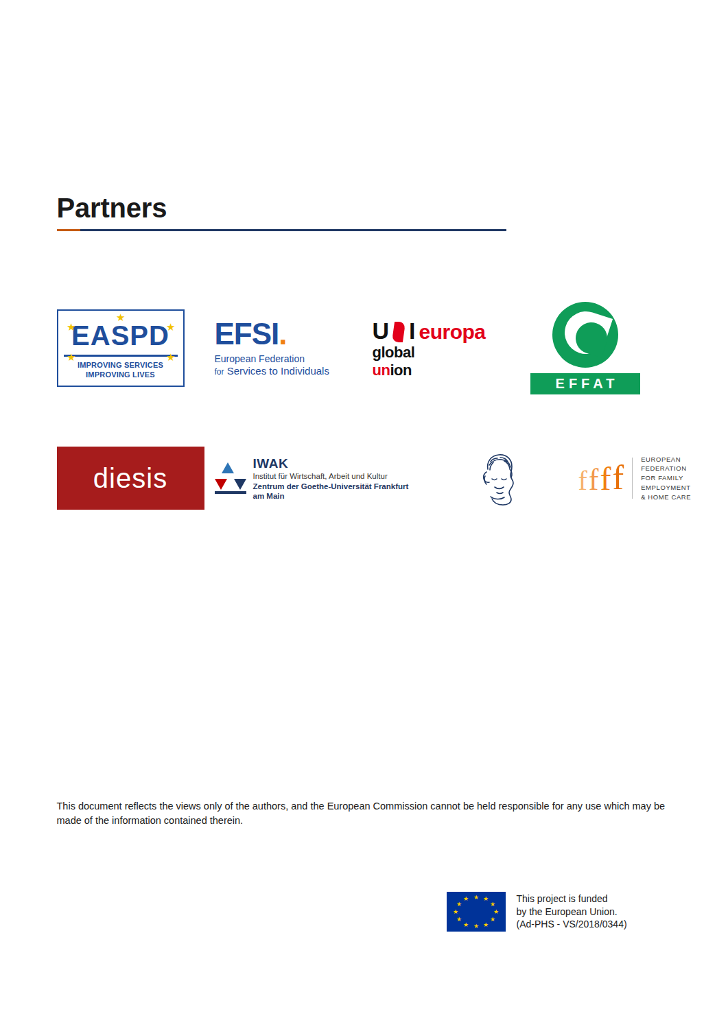Partners
★ ★ ★ ★ ★
EASPD
IMPROVING SERVICES
IMPROVING LIVES
EFSI.
European Federation for Services to Individuals
U I europa
global
union
EFFAT
diesis
IWAK
Institut für Wirtschaft, Arbeit und Kultur
Zentrum der Goethe-Universität Frankfurt am Main
ffff
EUROPEAN
FEDERATION
FOR FAMILY
EMPLOYMENT
& HOME CARE
This document reflects the views only of the authors, and the European Commission cannot be held responsible for any use which may be made of the information contained therein.
★ ★ ★ ★ ★ ★ ★ ★ ★ ★ ★ ★
This project is funded
by the European Union.
(Ad-PHS - VS/2018/0344)